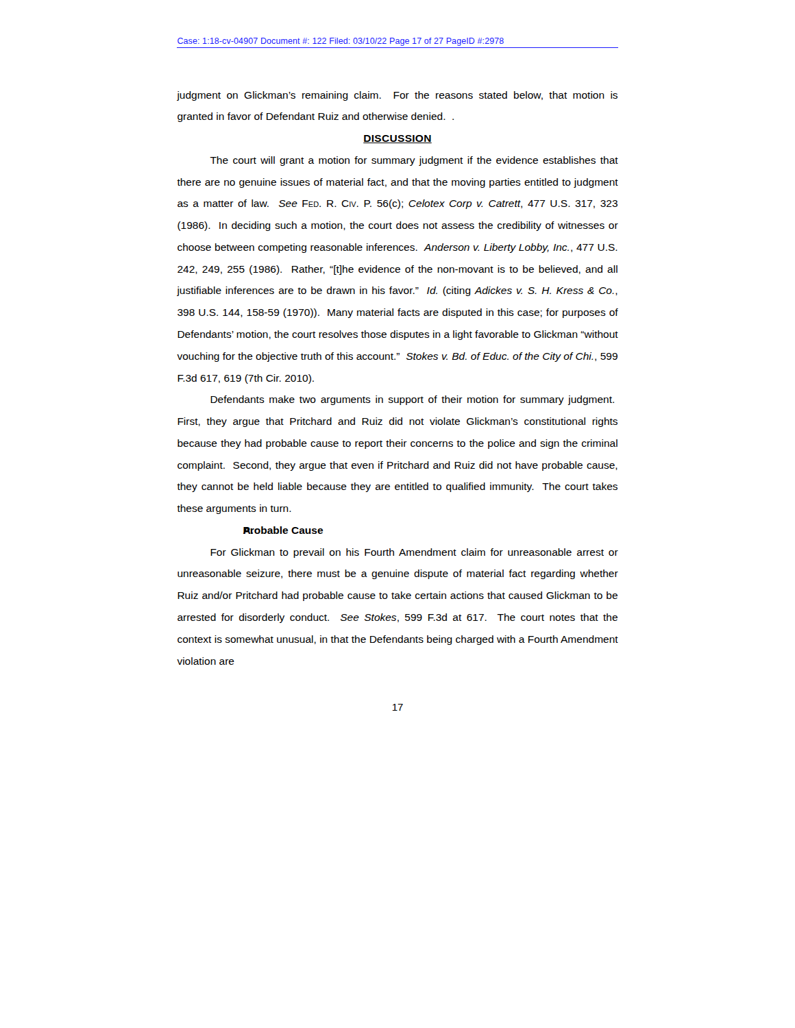Case: 1:18-cv-04907 Document #: 122 Filed: 03/10/22 Page 17 of 27 PageID #:2978
judgment on Glickman’s remaining claim. For the reasons stated below, that motion is granted in favor of Defendant Ruiz and otherwise denied. .
DISCUSSION
The court will grant a motion for summary judgment if the evidence establishes that there are no genuine issues of material fact, and that the moving parties entitled to judgment as a matter of law. See Fed. R. Civ. P. 56(c); Celotex Corp v. Catrett, 477 U.S. 317, 323 (1986). In deciding such a motion, the court does not assess the credibility of witnesses or choose between competing reasonable inferences. Anderson v. Liberty Lobby, Inc., 477 U.S. 242, 249, 255 (1986). Rather, “[t]he evidence of the non-movant is to be believed, and all justifiable inferences are to be drawn in his favor.” Id. (citing Adickes v. S. H. Kress & Co., 398 U.S. 144, 158-59 (1970)). Many material facts are disputed in this case; for purposes of Defendants’ motion, the court resolves those disputes in a light favorable to Glickman “without vouching for the objective truth of this account.” Stokes v. Bd. of Educ. of the City of Chi., 599 F.3d 617, 619 (7th Cir. 2010).
Defendants make two arguments in support of their motion for summary judgment. First, they argue that Pritchard and Ruiz did not violate Glickman’s constitutional rights because they had probable cause to report their concerns to the police and sign the criminal complaint. Second, they argue that even if Pritchard and Ruiz did not have probable cause, they cannot be held liable because they are entitled to qualified immunity. The court takes these arguments in turn.
A. Probable Cause
For Glickman to prevail on his Fourth Amendment claim for unreasonable arrest or unreasonable seizure, there must be a genuine dispute of material fact regarding whether Ruiz and/or Pritchard had probable cause to take certain actions that caused Glickman to be arrested for disorderly conduct. See Stokes, 599 F.3d at 617. The court notes that the context is somewhat unusual, in that the Defendants being charged with a Fourth Amendment violation are
17